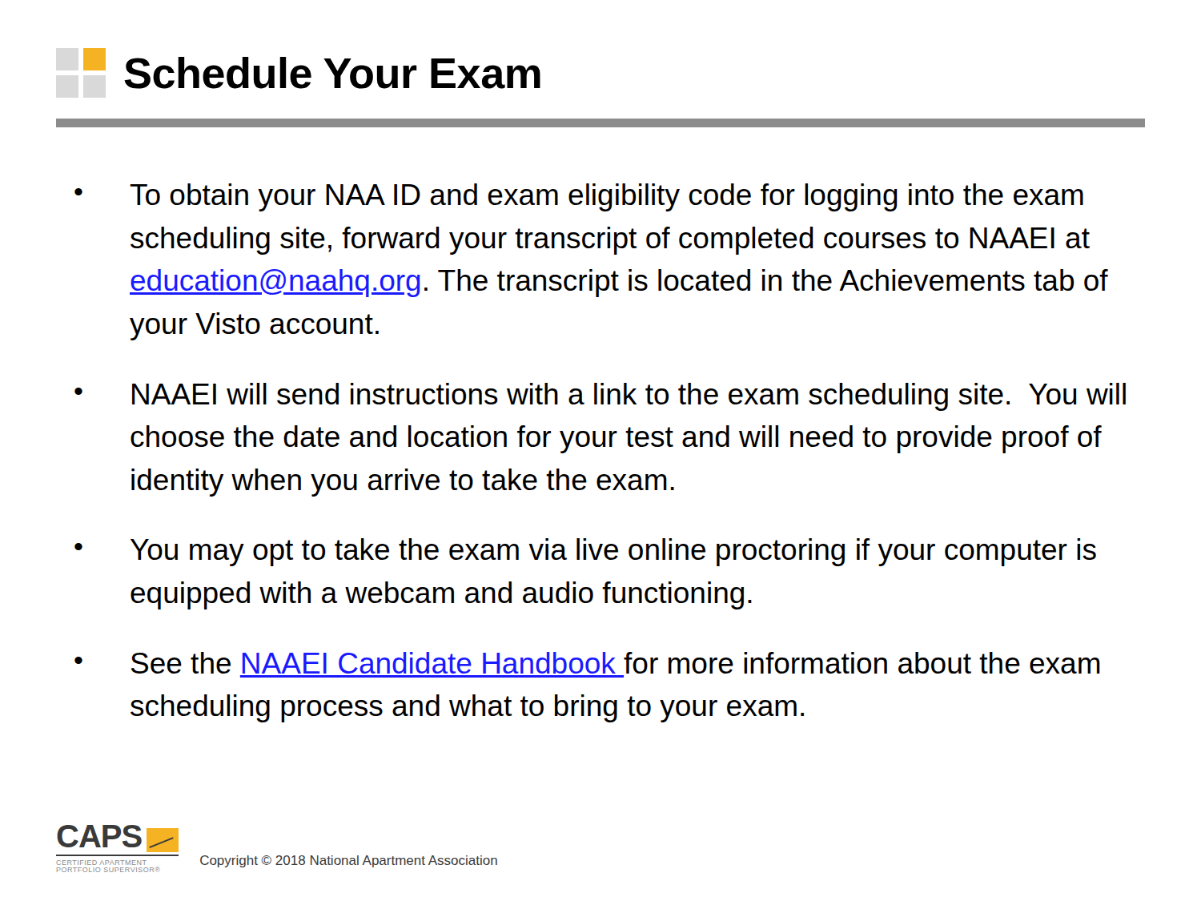Schedule Your Exam
To obtain your NAA ID and exam eligibility code for logging into the exam scheduling site, forward your transcript of completed courses to NAAEI at education@naahq.org. The transcript is located in the Achievements tab of your Visto account.
NAAEI will send instructions with a link to the exam scheduling site. You will choose the date and location for your test and will need to provide proof of identity when you arrive to take the exam.
You may opt to take the exam via live online proctoring if your computer is equipped with a webcam and audio functioning.
See the NAAEI Candidate Handbook for more information about the exam scheduling process and what to bring to your exam.
CAPS
Certified Apartment
Portfolio Supervisor®
Copyright © 2018 National Apartment Association